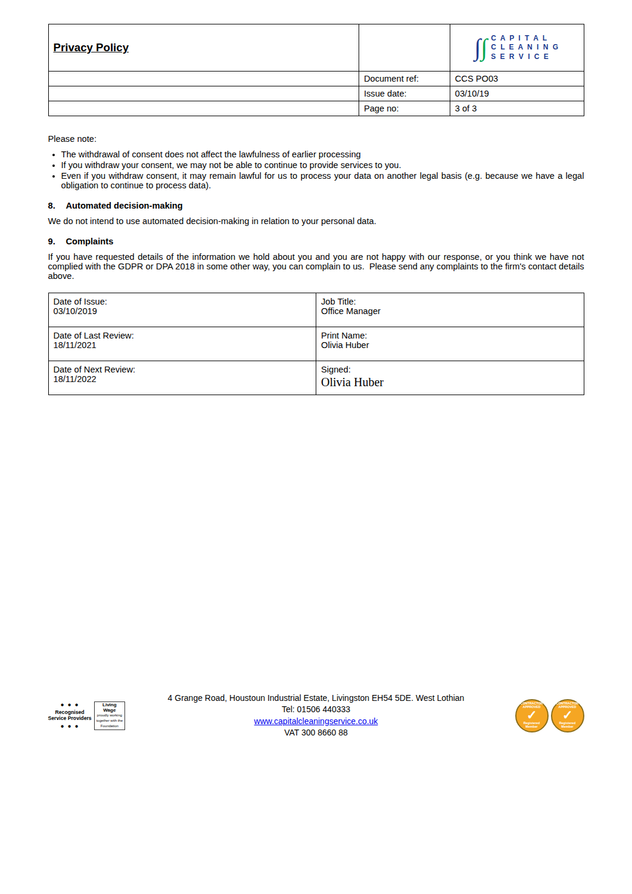| Privacy Policy | | ∫ ∫ C A P I T A L C L E A N I N G S E R V I C E |
| | Document ref: | CCS PO03 |
| | Issue date: | 03/10/19 |
| | Page no: | 3 of 3 |
Please note:
The withdrawal of consent does not affect the lawfulness of earlier processing
If you withdraw your consent, we may not be able to continue to provide services to you.
Even if you withdraw consent, it may remain lawful for us to process your data on another legal basis (e.g. because we have a legal obligation to continue to process data).
8. Automated decision-making
We do not intend to use automated decision-making in relation to your personal data.
9. Complaints
If you have requested details of the information we hold about you and you are not happy with our response, or you think we have not complied with the GDPR or DPA 2018 in some other way, you can complain to us. Please send any complaints to the firm's contact details above.
| Date of Issue: 03/10/2019 | Job Title: Office Manager |
| Date of Last Review: 18/11/2021 | Print Name: Olivia Huber |
| Date of Next Review: 18/11/2022 | Signed: Olivia Huber |
• • •
Recognised
Service Providers
• • •
Living
Wage
proudly working
together with the
Foundation
4 Grange Road, Houstoun Industrial Estate, Livingston EH54 5DE. West Lothian
Tel: 01506 440333
www.capitalcleaningservice.co.uk
VAT 300 8660 88
CONTRACTOR APPROVED ✓ Registered
Member
CONTRACTOR APPROVED ✓ Registered
Member